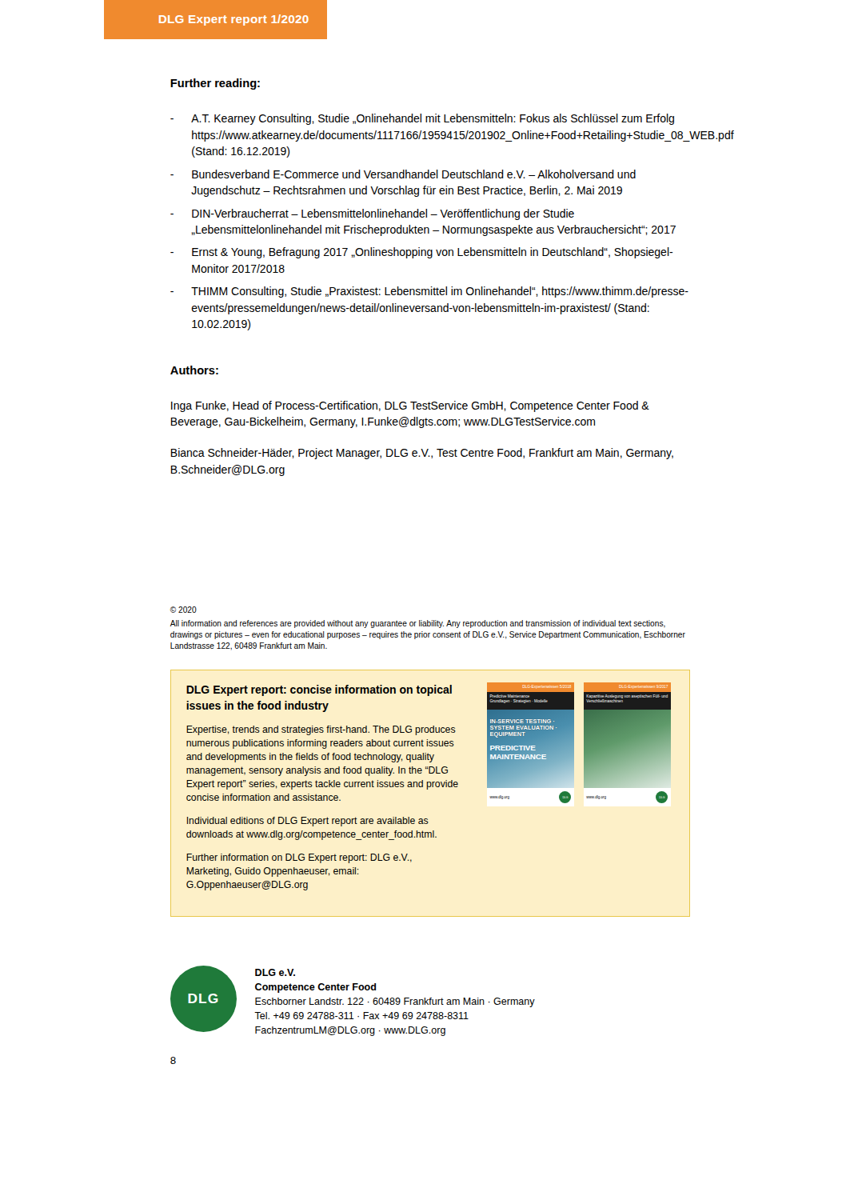DLG Expert report 1/2020
Further reading:
A.T. Kearney Consulting, Studie „Onlinehandel mit Lebensmitteln: Fokus als Schlüssel zum Erfolg https://www.atkearney.de/documents/1117166/1959415/201902_Online+Food+Retailing+Studie_08_WEB.pdf (Stand: 16.12.2019)
Bundesverband E-Commerce und Versandhandel Deutschland e.V. – Alkoholversand und Jugendschutz – Rechtsrahmen und Vorschlag für ein Best Practice, Berlin, 2. Mai 2019
DIN-Verbraucherrat – Lebensmittelonlinehandel – Veröffentlichung der Studie „Lebensmittelonlinehandel mit Frischeprodukten – Normungsaspekte aus Verbrauchersicht“; 2017
Ernst & Young, Befragung 2017 „Onlineshopping von Lebensmitteln in Deutschland“, Shopsiegel-Monitor 2017/2018
THIMM Consulting, Studie „Praxistest: Lebensmittel im Onlinehandel“, https://www.thimm.de/presse-events/pressemeldungen/news-detail/onlineversand-von-lebensmitteln-im-praxistest/ (Stand: 10.02.2019)
Authors:
Inga Funke, Head of Process-Certification, DLG TestService GmbH, Competence Center Food & Beverage, Gau-Bickelheim, Germany, I.Funke@dlgts.com; www.DLGTestService.com
Bianca Schneider-Häder, Project Manager, DLG e.V., Test Centre Food, Frankfurt am Main, Germany, B.Schneider@DLG.org
© 2020
All information and references are provided without any guarantee or liability. Any reproduction and transmission of individual text sections, drawings or pictures – even for educational purposes – requires the prior consent of DLG e.V., Service Department Communication, Eschborner Landstrasse 122, 60489 Frankfurt am Main.
DLG Expert report: concise information on topical issues in the food industry
Expertise, trends and strategies first-hand. The DLG produces numerous publications informing readers about current issues and developments in the fields of food technology, quality management, sensory analysis and food quality. In the “DLG Expert report” series, experts tackle current issues and provide concise information and assistance.
Individual editions of DLG Expert report are available as downloads at www.dlg.org/competence_center_food.html.
Further information on DLG Expert report: DLG e.V.,
Marketing, Guido Oppenhaeuser, email: G.Oppenhaeuser@DLG.org
DLG-Expertenwissen 5/2018
Predictive Maintenance
Grundlagen · Strategien · Modelle
IN-SERVICE TESTING · SYSTEM EVALUATION · EQUIPMENT
PREDICTIVE MAINTENANCE
www.dlg.org DLG
DLG-Expertenwissen 9/2017
Kapazitive Auslegung von aseptischen Füll- und Verschließmaschinen
www.dlg.org DLG
DLG
DLG e.V.
Competence Center Food
Eschborner Landstr. 122 · 60489 Frankfurt am Main · Germany
Tel. +49 69 24788-311 · Fax +49 69 24788-8311
FachzentrumLM@DLG.org · www.DLG.org
8